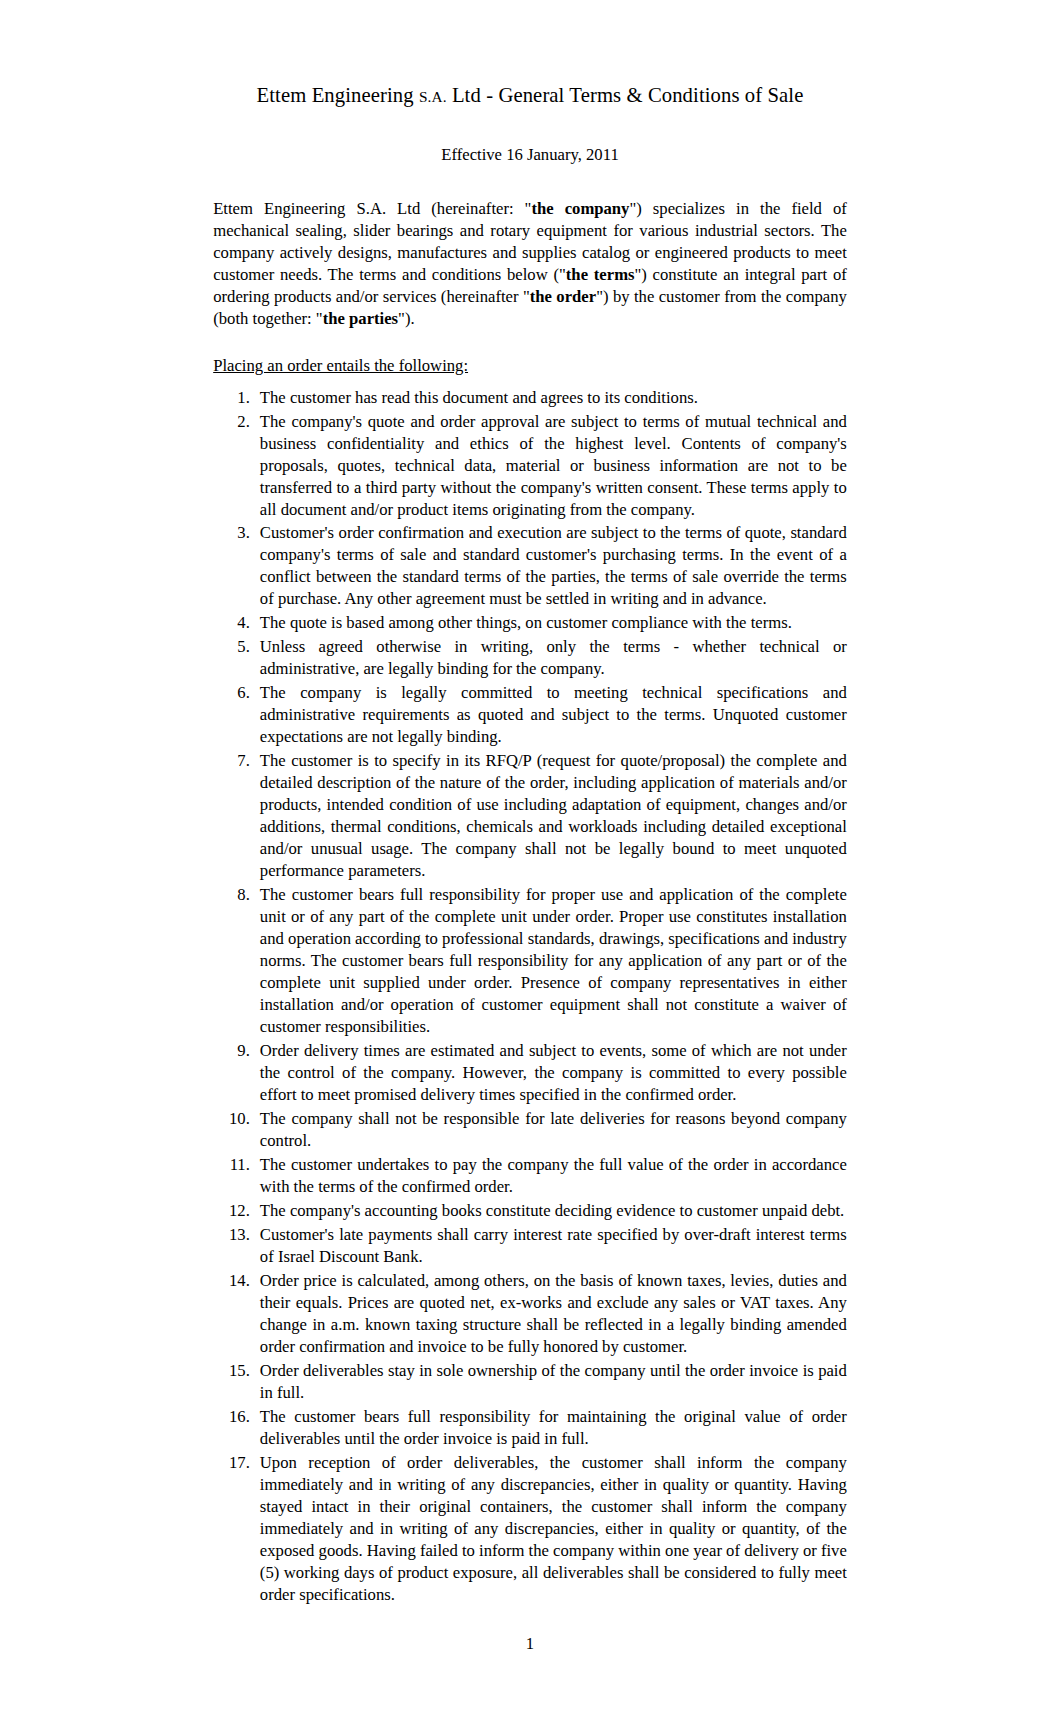Ettem Engineering S.A. Ltd - General Terms & Conditions of Sale
Effective 16 January, 2011
Ettem Engineering S.A. Ltd (hereinafter: "the company") specializes in the field of mechanical sealing, slider bearings and rotary equipment for various industrial sectors. The company actively designs, manufactures and supplies catalog or engineered products to meet customer needs. The terms and conditions below ("the terms") constitute an integral part of ordering products and/or services (hereinafter "the order") by the customer from the company (both together: "the parties").
Placing an order entails the following:
The customer has read this document and agrees to its conditions.
The company's quote and order approval are subject to terms of mutual technical and business confidentiality and ethics of the highest level. Contents of company's proposals, quotes, technical data, material or business information are not to be transferred to a third party without the company's written consent. These terms apply to all document and/or product items originating from the company.
Customer's order confirmation and execution are subject to the terms of quote, standard company's terms of sale and standard customer's purchasing terms. In the event of a conflict between the standard terms of the parties, the terms of sale override the terms of purchase. Any other agreement must be settled in writing and in advance.
The quote is based among other things, on customer compliance with the terms.
Unless agreed otherwise in writing, only the terms - whether technical or administrative, are legally binding for the company.
The company is legally committed to meeting technical specifications and administrative requirements as quoted and subject to the terms. Unquoted customer expectations are not legally binding.
The customer is to specify in its RFQ/P (request for quote/proposal) the complete and detailed description of the nature of the order, including application of materials and/or products, intended condition of use including adaptation of equipment, changes and/or additions, thermal conditions, chemicals and workloads including detailed exceptional and/or unusual usage. The company shall not be legally bound to meet unquoted performance parameters.
The customer bears full responsibility for proper use and application of the complete unit or of any part of the complete unit under order. Proper use constitutes installation and operation according to professional standards, drawings, specifications and industry norms. The customer bears full responsibility for any application of any part or of the complete unit supplied under order. Presence of company representatives in either installation and/or operation of customer equipment shall not constitute a waiver of customer responsibilities.
Order delivery times are estimated and subject to events, some of which are not under the control of the company. However, the company is committed to every possible effort to meet promised delivery times specified in the confirmed order.
The company shall not be responsible for late deliveries for reasons beyond company control.
The customer undertakes to pay the company the full value of the order in accordance with the terms of the confirmed order.
The company's accounting books constitute deciding evidence to customer unpaid debt.
Customer's late payments shall carry interest rate specified by over-draft interest terms of Israel Discount Bank.
Order price is calculated, among others, on the basis of known taxes, levies, duties and their equals. Prices are quoted net, ex-works and exclude any sales or VAT taxes. Any change in a.m. known taxing structure shall be reflected in a legally binding amended order confirmation and invoice to be fully honored by customer.
Order deliverables stay in sole ownership of the company until the order invoice is paid in full.
The customer bears full responsibility for maintaining the original value of order deliverables until the order invoice is paid in full.
Upon reception of order deliverables, the customer shall inform the company immediately and in writing of any discrepancies, either in quality or quantity. Having stayed intact in their original containers, the customer shall inform the company immediately and in writing of any discrepancies, either in quality or quantity, of the exposed goods. Having failed to inform the company within one year of delivery or five (5) working days of product exposure, all deliverables shall be considered to fully meet order specifications.
1